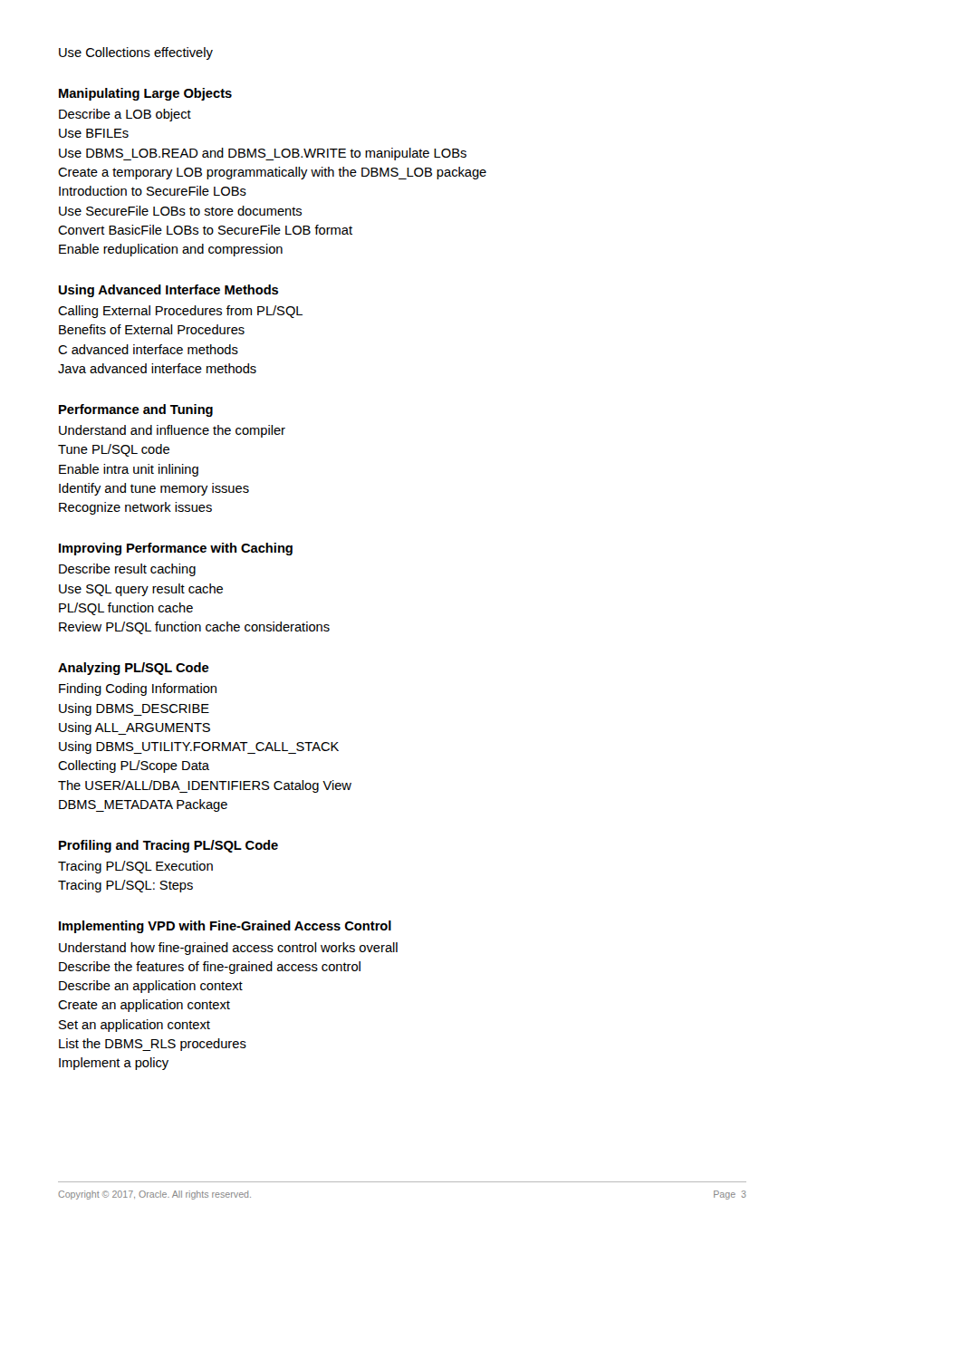Use Collections effectively
Manipulating Large Objects
Describe a LOB object
Use BFILEs
Use DBMS_LOB.READ and DBMS_LOB.WRITE to manipulate LOBs
Create a temporary LOB programmatically with the DBMS_LOB package
Introduction to SecureFile LOBs
Use SecureFile LOBs to store documents
Convert BasicFile LOBs to SecureFile LOB format
Enable reduplication and compression
Using Advanced Interface Methods
Calling External Procedures from PL/SQL
Benefits of External Procedures
C advanced interface methods
Java advanced interface methods
Performance and Tuning
Understand and influence the compiler
Tune PL/SQL code
Enable intra unit inlining
Identify and tune memory issues
Recognize network issues
Improving Performance with Caching
Describe result caching
Use SQL query result cache
PL/SQL function cache
Review PL/SQL function cache considerations
Analyzing PL/SQL Code
Finding Coding Information
Using DBMS_DESCRIBE
Using ALL_ARGUMENTS
Using DBMS_UTILITY.FORMAT_CALL_STACK
Collecting PL/Scope Data
The USER/ALL/DBA_IDENTIFIERS Catalog View
DBMS_METADATA Package
Profiling and Tracing PL/SQL Code
Tracing PL/SQL Execution
Tracing PL/SQL: Steps
Implementing VPD with Fine-Grained Access Control
Understand how fine-grained access control works overall
Describe the features of fine-grained access control
Describe an application context
Create an application context
Set an application context
List the DBMS_RLS procedures
Implement a policy
Copyright © 2017, Oracle. All rights reserved. Page 3